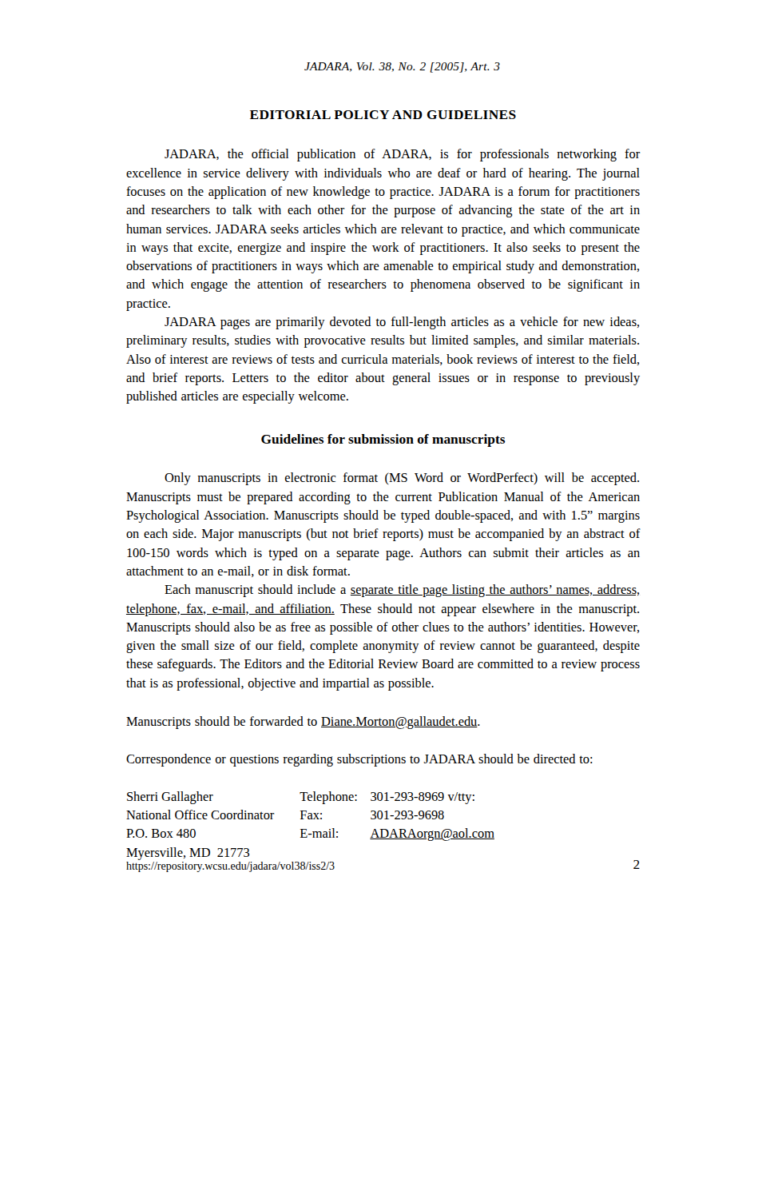JADARA, Vol. 38, No. 2 [2005], Art. 3
EDITORIAL POLICY AND GUIDELINES
JADARA, the official publication of ADARA, is for professionals networking for excellence in service delivery with individuals who are deaf or hard of hearing. The journal focuses on the application of new knowledge to practice. JADARA is a forum for practitioners and researchers to talk with each other for the purpose of advancing the state of the art in human services. JADARA seeks articles which are relevant to practice, and which communicate in ways that excite, energize and inspire the work of practitioners. It also seeks to present the observations of practitioners in ways which are amenable to empirical study and demonstration, and which engage the attention of researchers to phenomena observed to be significant in practice.
JADARA pages are primarily devoted to full-length articles as a vehicle for new ideas, preliminary results, studies with provocative results but limited samples, and similar materials. Also of interest are reviews of tests and curricula materials, book reviews of interest to the field, and brief reports. Letters to the editor about general issues or in response to previously published articles are especially welcome.
Guidelines for submission of manuscripts
Only manuscripts in electronic format (MS Word or WordPerfect) will be accepted. Manuscripts must be prepared according to the current Publication Manual of the American Psychological Association. Manuscripts should be typed double-spaced, and with 1.5” margins on each side. Major manuscripts (but not brief reports) must be accompanied by an abstract of 100-150 words which is typed on a separate page. Authors can submit their articles as an attachment to an e-mail, or in disk format.
Each manuscript should include a separate title page listing the authors’ names, address, telephone, fax, e-mail, and affiliation. These should not appear elsewhere in the manuscript. Manuscripts should also be as free as possible of other clues to the authors’ identities. However, given the small size of our field, complete anonymity of review cannot be guaranteed, despite these safeguards. The Editors and the Editorial Review Board are committed to a review process that is as professional, objective and impartial as possible.
Manuscripts should be forwarded to Diane.Morton@gallaudet.edu.
Correspondence or questions regarding subscriptions to JADARA should be directed to:
| Sherri Gallagher | Telephone: | 301-293-8969 v/tty: |
| National Office Coordinator | Fax: | 301-293-9698 |
| P.O. Box 480 | E-mail: | ADARAorgn@aol.com |
| Myersville, MD 21773 | | |
https://repository.wcsu.edu/jadara/vol38/iss2/3 2